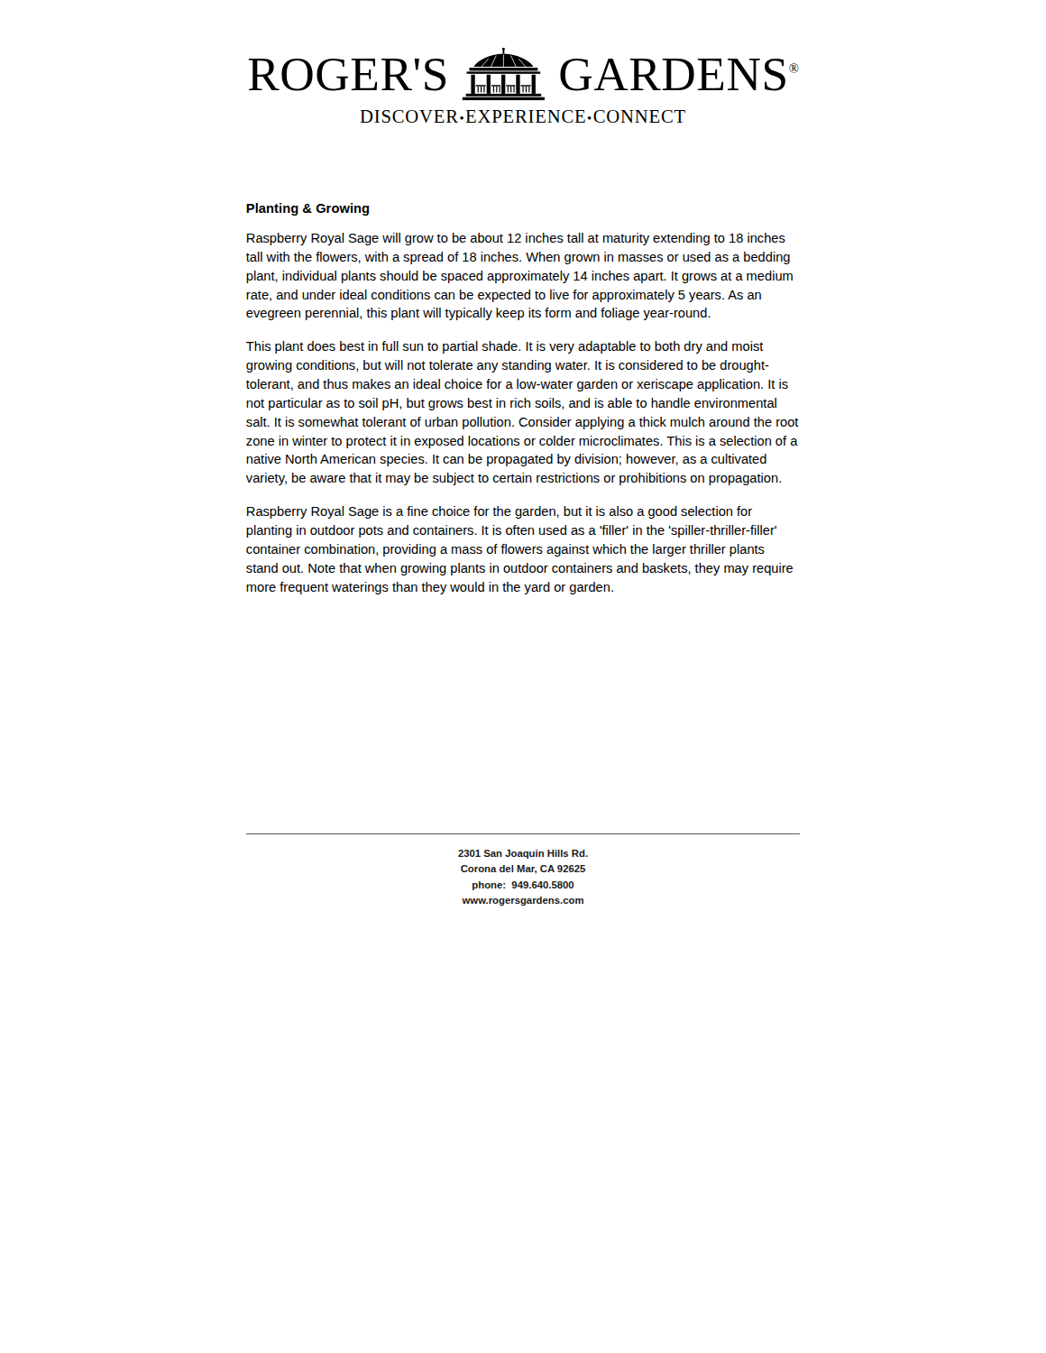Roger's Gardens®
Discover•Experience•Connect
Planting & Growing
Raspberry Royal Sage will grow to be about 12 inches tall at maturity extending to 18 inches tall with the flowers, with a spread of 18 inches. When grown in masses or used as a bedding plant, individual plants should be spaced approximately 14 inches apart. It grows at a medium rate, and under ideal conditions can be expected to live for approximately 5 years. As an evegreen perennial, this plant will typically keep its form and foliage year-round.
This plant does best in full sun to partial shade. It is very adaptable to both dry and moist growing conditions, but will not tolerate any standing water. It is considered to be drought-tolerant, and thus makes an ideal choice for a low-water garden or xeriscape application. It is not particular as to soil pH, but grows best in rich soils, and is able to handle environmental salt. It is somewhat tolerant of urban pollution. Consider applying a thick mulch around the root zone in winter to protect it in exposed locations or colder microclimates. This is a selection of a native North American species. It can be propagated by division; however, as a cultivated variety, be aware that it may be subject to certain restrictions or prohibitions on propagation.
Raspberry Royal Sage is a fine choice for the garden, but it is also a good selection for planting in outdoor pots and containers. It is often used as a 'filler' in the 'spiller-thriller-filler' container combination, providing a mass of flowers against which the larger thriller plants stand out. Note that when growing plants in outdoor containers and baskets, they may require more frequent waterings than they would in the yard or garden.
2301 San Joaquin Hills Rd.
Corona del Mar, CA 92625
phone: 949.640.5800
www.rogersgardens.com